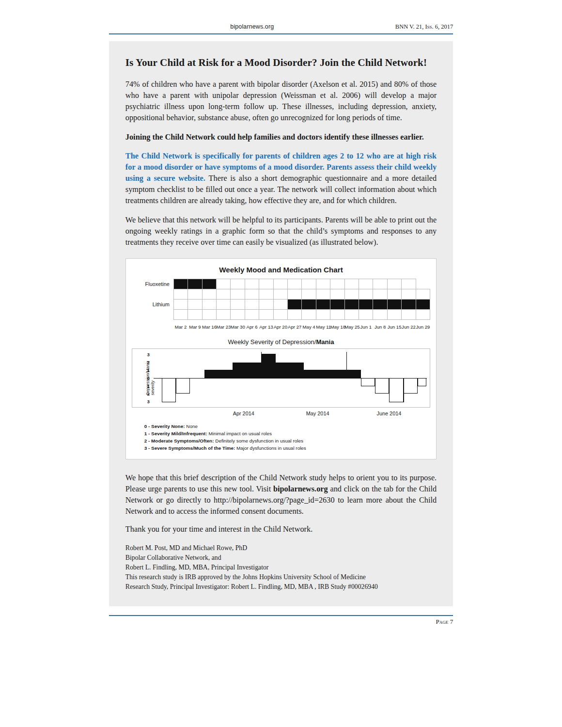bipolarnews.org BNN V. 21, Iss. 6, 2017
Is Your Child at Risk for a Mood Disorder? Join the Child Network!
74% of children who have a parent with bipolar disorder (Axelson et al. 2015) and 80% of those who have a parent with unipolar depression (Weissman et al. 2006) will develop a major psychiatric illness upon long-term follow up. These illnesses, including depression, anxiety, oppositional behavior, substance abuse, often go unrecognized for long periods of time.
Joining the Child Network could help families and doctors identify these illnesses earlier.
The Child Network is specifically for parents of children ages 2 to 12 who are at high risk for a mood disorder or have symptoms of a mood disorder. Parents assess their child weekly using a secure website. There is also a short demographic questionnaire and a more detailed symptom checklist to be filled out once a year. The network will collect information about which treatments children are already taking, how effective they are, and for which children.
We believe that this network will be helpful to its participants. Parents will be able to print out the ongoing weekly ratings in a graphic form so that the child’s symptoms and responses to any treatments they receive over time can easily be visualized (as illustrated below).
Weekly Mood and Medication Chart
| Fluoxetine | | | | | | | | | | | | | | | | | |
| Lithium | | | | | | | | | | | | | | | | | | |
| | Mar 2 | Mar 9 | Mar 16 | Mar 23 | Mar 30 | Apr 6 | Apr 13 | Apr 20 | Apr 27 | May 4 | May 11 | May 18 | May 25 | Jun 1 | Jun 8 | Jun 15 | Jun 22 | Jun 29 |
Weekly Severity of Depression/Mania
Depression/Mania
severity
3210123
Apr 2014 May 2014 June 2014
0 - Severity None: None
1 - Severity Mild/Infrequent: Minimal impact on usual roles
2 - Moderate Symptoms/Often: Definitely some dysfunction in usual roles
3 - Severe Symptoms/Much of the Time: Major dysfunctions in usual roles
We hope that this brief description of the Child Network study helps to orient you to its purpose. Please urge parents to use this new tool. Visit bipolarnews.org and click on the tab for the Child Network or go directly to http://bipolarnews.org/?page_id=2630 to learn more about the Child Network and to access the informed consent documents.
Thank you for your time and interest in the Child Network.
Robert M. Post, MD and Michael Rowe, PhD
Bipolar Collaborative Network, and
Robert L. Findling, MD, MBA, Principal Investigator
This research study is IRB approved by the Johns Hopkins University School of Medicine
Research Study, Principal Investigator: Robert L. Findling, MD, MBA , IRB Study #00026940
Page 7